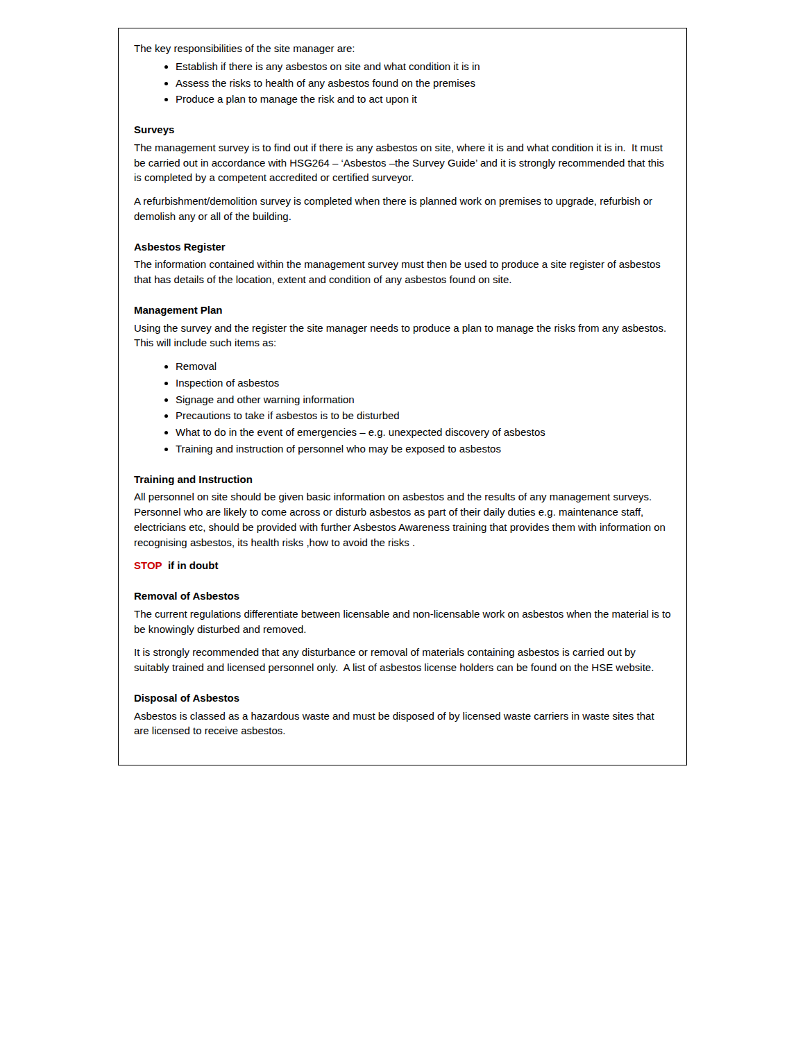The key responsibilities of the site manager are:
Establish if there is any asbestos on site and what condition it is in
Assess the risks to health of any asbestos found on the premises
Produce a plan to manage the risk and to act upon it
Surveys
The management survey is to find out if there is any asbestos on site, where it is and what condition it is in. It must be carried out in accordance with HSG264 – ‘Asbestos –the Survey Guide’ and it is strongly recommended that this is completed by a competent accredited or certified surveyor.
A refurbishment/demolition survey is completed when there is planned work on premises to upgrade, refurbish or demolish any or all of the building.
Asbestos Register
The information contained within the management survey must then be used to produce a site register of asbestos that has details of the location, extent and condition of any asbestos found on site.
Management Plan
Using the survey and the register the site manager needs to produce a plan to manage the risks from any asbestos. This will include such items as:
Removal
Inspection of asbestos
Signage and other warning information
Precautions to take if asbestos is to be disturbed
What to do in the event of emergencies – e.g. unexpected discovery of asbestos
Training and instruction of personnel who may be exposed to asbestos
Training and Instruction
All personnel on site should be given basic information on asbestos and the results of any management surveys. Personnel who are likely to come across or disturb asbestos as part of their daily duties e.g. maintenance staff, electricians etc, should be provided with further Asbestos Awareness training that provides them with information on recognising asbestos, its health risks ,how to avoid the risks .
STOP if in doubt
Removal of Asbestos
The current regulations differentiate between licensable and non-licensable work on asbestos when the material is to be knowingly disturbed and removed.
It is strongly recommended that any disturbance or removal of materials containing asbestos is carried out by suitably trained and licensed personnel only. A list of asbestos license holders can be found on the HSE website.
Disposal of Asbestos
Asbestos is classed as a hazardous waste and must be disposed of by licensed waste carriers in waste sites that are licensed to receive asbestos.